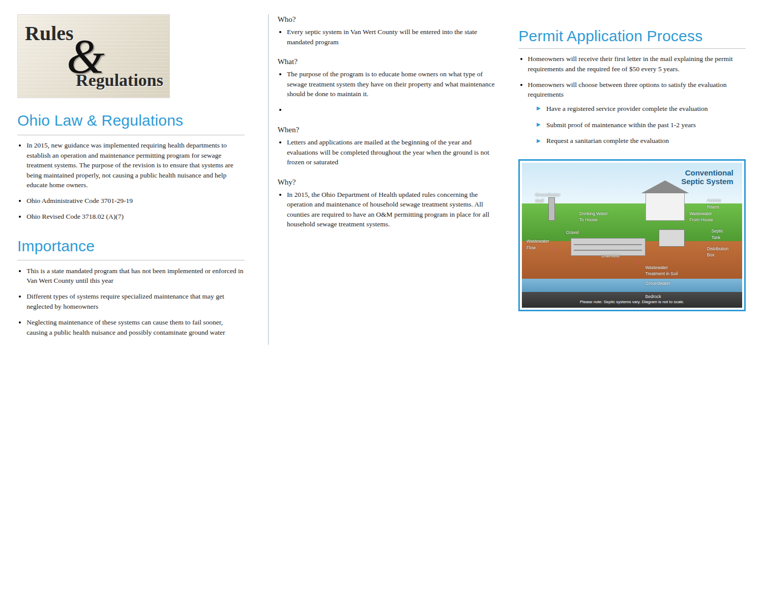Rules & Regulations
Ohio Law & Regulations
In 2015, new guidance was implemented requiring health departments to establish an operation and maintenance permitting program for sewage treatment systems. The purpose of the revision is to ensure that systems are being maintained properly, not causing a public health nuisance and help educate home owners.
Ohio Administrative Code 3701-29-19
Ohio Revised Code 3718.02 (A)(7)
Importance
This is a state mandated program that has not been implemented or enforced in Van Wert County until this year
Different types of systems require specialized maintenance that may get neglected by homeowners
Neglecting maintenance of these systems can cause them to fail sooner, causing a public health nuisance and possibly contaminate ground water
Who?
Every septic system in Van Wert County will be entered into the state mandated program
What?
The purpose of the program is to educate home owners on what type of sewage treatment system they have on their property and what maintenance should be done to maintain it.
When?
Letters and applications are mailed at the beginning of the year and evaluations will be completed throughout the year when the ground is not frozen or saturated
Why?
In 2015, the Ohio Department of Health updated rules concerning the operation and maintenance of household sewage treatment systems. All counties are required to have an O&M permitting program in place for all household sewage treatment systems.
Permit Application Process
Homeowners will receive their first letter in the mail explaining the permit requirements and the required fee of $50 every 5 years.
Homeowners will choose between three options to satisfy the evaluation requirements
Have a registered service provider complete the evaluation
Submit proof of maintenance within the past 1-2 years
Request a sanitarian complete the evaluation
Conventional
Septic System
Groundwater
Well Drinking Water
To House Wastewater
From House Access
Risers Septic
Tank Distribution
Box Gravel Drainfield Wastewater
Flow Wastewater
Treatment in Soil Groundwater Bedrock ↓ ↓ ↓ ↓
Please note: Septic systems vary. Diagram is not to scale.